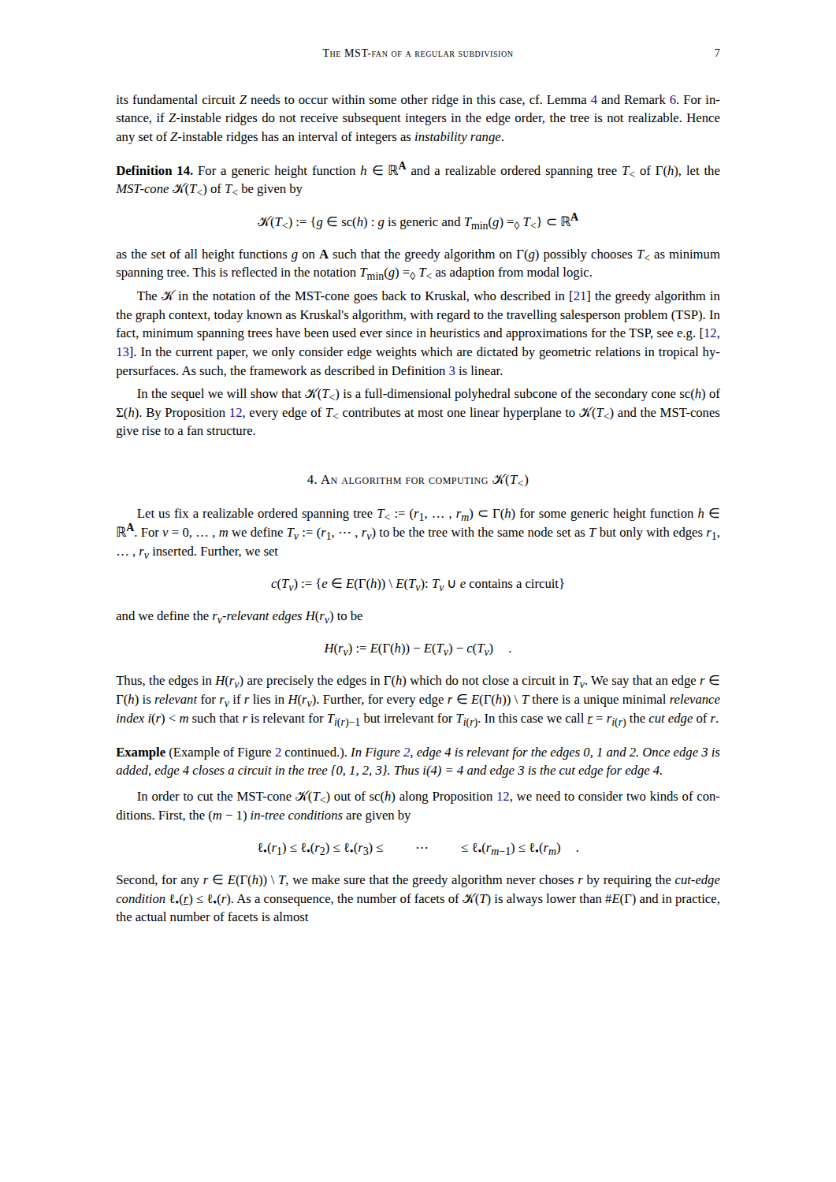The MST-fan of a regular subdivision 7
its fundamental circuit Z needs to occur within some other ridge in this case, cf. Lemma 4 and Remark 6. For instance, if Z-instable ridges do not receive subsequent integers in the edge order, the tree is not realizable. Hence any set of Z-instable ridges has an interval of integers as instability range.
Definition 14. For a generic height function h ∈ ℝA and a realizable ordered spanning tree T< of Γ(h), let the MST-cone 𝒦(T<) of T< be given by
𝒦(T<) := {g ∈ sc(h) : g is generic and Tmin(g) =◊ T<} ⊂ ℝA
as the set of all height functions g on A such that the greedy algorithm on Γ(g) possibly chooses T< as minimum spanning tree. This is reflected in the notation Tmin(g) =◊ T< as adaption from modal logic.
The 𝒦 in the notation of the MST-cone goes back to Kruskal, who described in [21] the greedy algorithm in the graph context, today known as Kruskal's algorithm, with regard to the travelling salesperson problem (TSP). In fact, minimum spanning trees have been used ever since in heuristics and approximations for the TSP, see e.g. [12, 13]. In the current paper, we only consider edge weights which are dictated by geometric relations in tropical hypersurfaces. As such, the framework as described in Definition 3 is linear.
In the sequel we will show that 𝒦(T<) is a full-dimensional polyhedral subcone of the secondary cone sc(h) of Σ(h). By Proposition 12, every edge of T< contributes at most one linear hyperplane to 𝒦(T<) and the MST-cones give rise to a fan structure.
4. An algorithm for computing 𝒦(T<)
Let us fix a realizable ordered spanning tree T< := (r1, … , rm) ⊂ Γ(h) for some generic height function h ∈ ℝA. For v = 0, … , m we define Tv := (r1, ⋯ , rv) to be the tree with the same node set as T but only with edges r1, … , rv inserted. Further, we set
c(Tv) := {e ∈ E(Γ(h)) \ E(Tv): Tv ∪ e contains a circuit}
and we define the rv-relevant edges H(rv) to be
H(rv) := E(Γ(h)) − E(Tv) − c(Tv) .
Thus, the edges in H(rv) are precisely the edges in Γ(h) which do not close a circuit in Tv. We say that an edge r ∈ Γ(h) is relevant for rv if r lies in H(rv). Further, for every edge r ∈ E(Γ(h)) \ T there is a unique minimal relevance index i(r) < m such that r is relevant for Ti(r)−1 but irrelevant for Ti(r). In this case we call r = ri(r) the cut edge of r.
Example (Example of Figure 2 continued.). In Figure 2, edge 4 is relevant for the edges 0, 1 and 2. Once edge 3 is added, edge 4 closes a circuit in the tree {0, 1, 2, 3}. Thus i(4) = 4 and edge 3 is the cut edge for edge 4.
In order to cut the MST-cone 𝒦(T<) out of sc(h) along Proposition 12, we need to consider two kinds of conditions. First, the (m − 1) in-tree conditions are given by
ℓ•(r1) ≤ ℓ•(r2) ≤ ℓ•(r3) ≤ ⋯ ≤ ℓ•(rm−1) ≤ ℓ•(rm) .
Second, for any r ∈ E(Γ(h)) \ T, we make sure that the greedy algorithm never choses r by requiring the cut-edge condition ℓ•(r) ≤ ℓ•(r). As a consequence, the number of facets of 𝒦(T) is always lower than #E(Γ) and in practice, the actual number of facets is almost